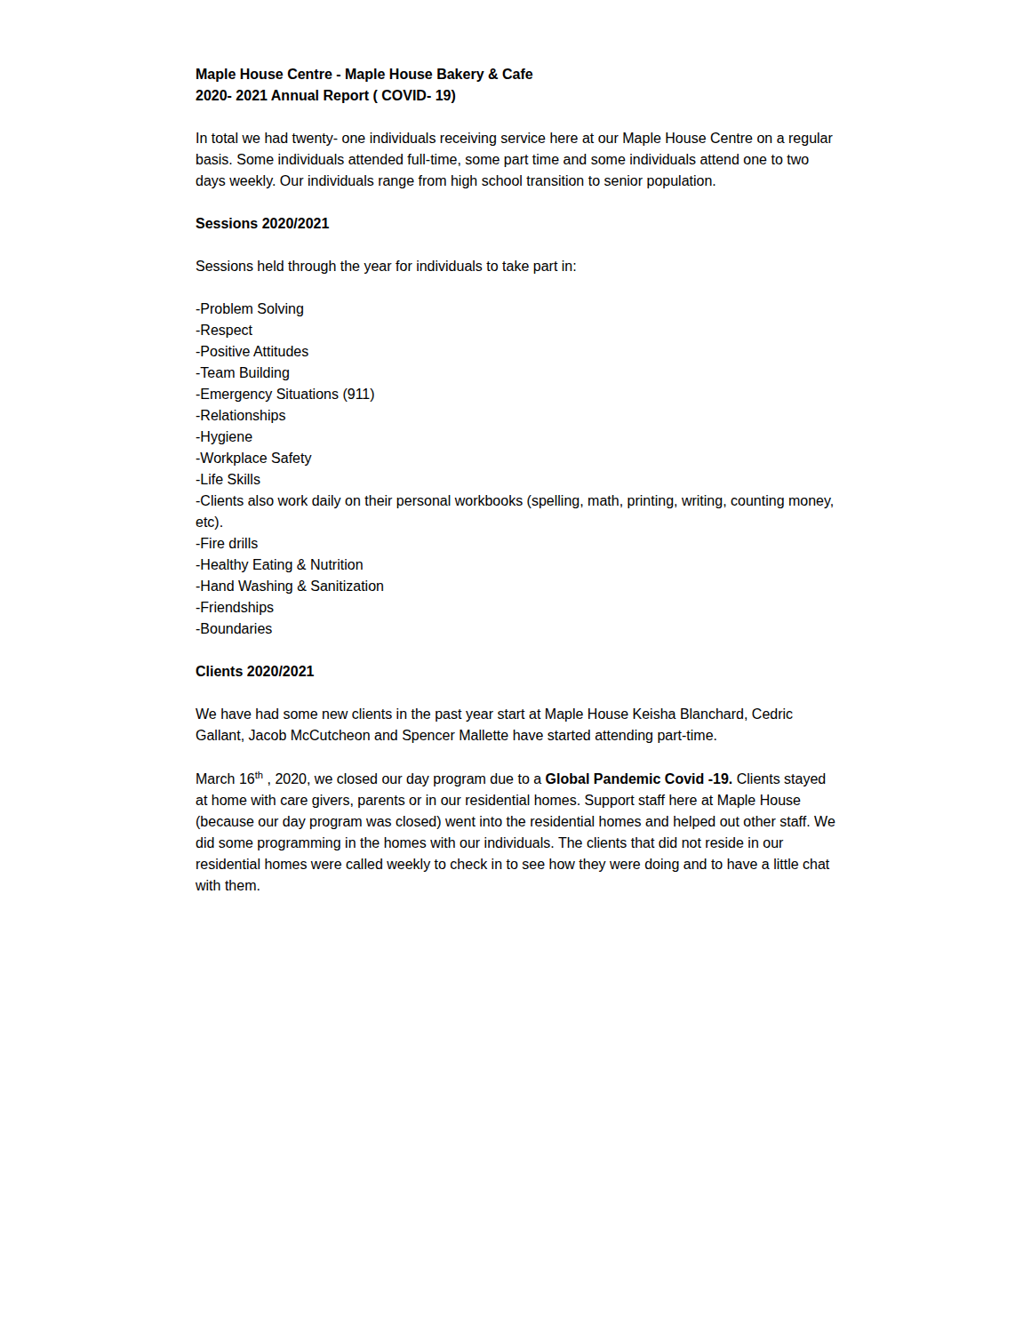Maple House Centre - Maple House Bakery & Cafe
2020- 2021 Annual Report ( COVID- 19)
In total we had twenty- one individuals receiving service here at our Maple House Centre on a regular basis. Some individuals attended full-time, some part time and some individuals attend one to two days weekly. Our individuals range from high school transition to senior population.
Sessions 2020/2021
Sessions held through the year for individuals to take part in:
Problem Solving
Respect
Positive Attitudes
Team Building
Emergency Situations (911)
Relationships
Hygiene
Workplace Safety
Life Skills
Clients also work daily on their personal workbooks (spelling, math, printing, writing, counting money, etc).
Fire drills
Healthy Eating & Nutrition
Hand Washing & Sanitization
Friendships
Boundaries
Clients 2020/2021
We have had some new clients in the past year start at Maple House Keisha Blanchard, Cedric Gallant, Jacob McCutcheon and Spencer Mallette have started attending part-time.
March 16th , 2020, we closed our day program due to a Global Pandemic Covid -19. Clients stayed at home with care givers, parents or in our residential homes. Support staff here at Maple House (because our day program was closed) went into the residential homes and helped out other staff. We did some programming in the homes with our individuals. The clients that did not reside in our residential homes were called weekly to check in to see how they were doing and to have a little chat with them.